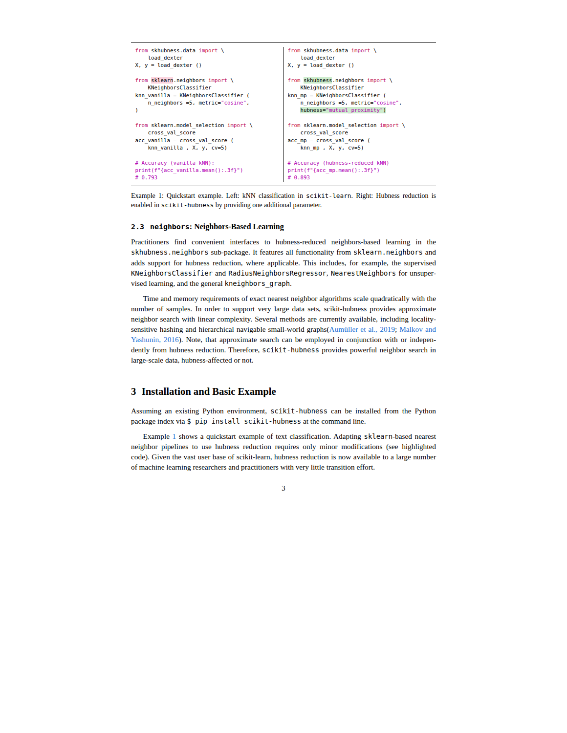from skhubness.data import \
    load_dexter
X, y = load_dexter ()

from sklearn.neighbors import \
    KNeighborsClassifier
knn_vanilla = KNeighborsClassifier (
    n_neighbors =5, metric="cosine",
)

from sklearn.model_selection import \
    cross_val_score
acc_vanilla = cross_val_score (
    knn_vanilla , X, y, cv=5)

# Accuracy (vanilla kNN):
print(f"{acc_vanilla.mean():.3f}")
# 0.793
from skhubness.data import \
    load_dexter
X, y = load_dexter ()

from skhubness.neighbors import \
    KNeighborsClassifier
knn_mp = KNeighborsClassifier (
    n_neighbors =5, metric="cosine",
    hubness="mutual_proximity")

from sklearn.model_selection import \
    cross_val_score
acc_mp = cross_val_score (
    knn_mp , X, y, cv=5)

# Accuracy (hubness-reduced kNN)
print(f"{acc_mp.mean():.3f}")
# 0.893
Example 1: Quickstart example. Left: kNN classification in scikit-learn. Right: Hubness reduction is enabled in scikit-hubness by providing one additional parameter.
2.3 neighbors: Neighbors-Based Learning
Practitioners find convenient interfaces to hubness-reduced neighbors-based learning in the skhubness.neighbors sub-package. It features all functionality from sklearn.neighbors and adds support for hubness reduction, where applicable. This includes, for example, the supervised KNeighborsClassifier and RadiusNeighborsRegressor, NearestNeighbors for unsupervised learning, and the general kneighbors_graph.
Time and memory requirements of exact nearest neighbor algorithms scale quadratically with the number of samples. In order to support very large data sets, scikit-hubness provides approximate neighbor search with linear complexity. Several methods are currently available, including locality-sensitive hashing and hierarchical navigable small-world graphs(Aumüller et al., 2019; Malkov and Yashunin, 2016). Note, that approximate search can be employed in conjunction with or independently from hubness reduction. Therefore, scikit-hubness provides powerful neighbor search in large-scale data, hubness-affected or not.
3 Installation and Basic Example
Assuming an existing Python environment, scikit-hubness can be installed from the Python package index via $ pip install scikit-hubness at the command line.
Example 1 shows a quickstart example of text classification. Adapting sklearn-based nearest neighbor pipelines to use hubness reduction requires only minor modifications (see highlighted code). Given the vast user base of scikit-learn, hubness reduction is now available to a large number of machine learning researchers and practitioners with very little transition effort.
3